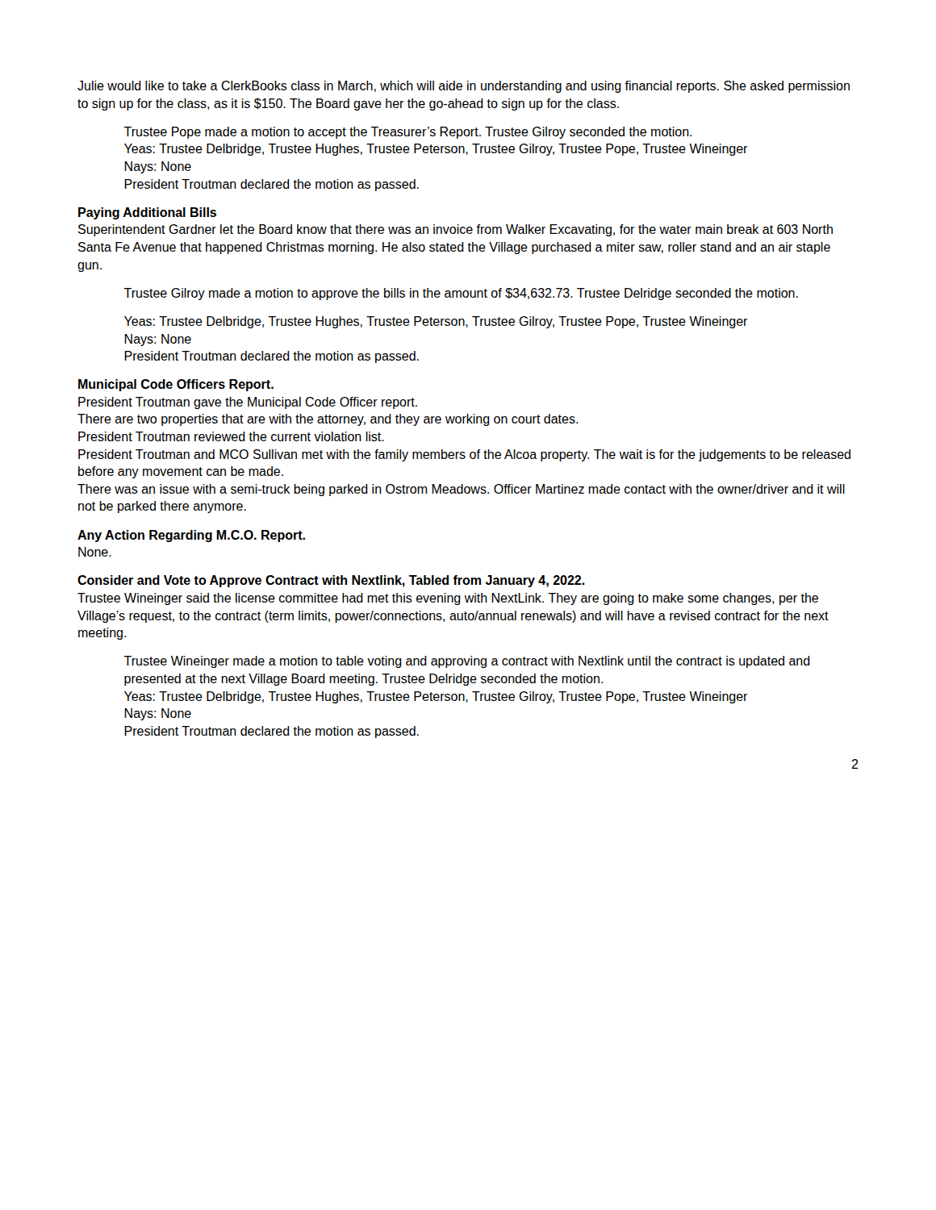Julie would like to take a ClerkBooks class in March, which will aide in understanding and using financial reports. She asked permission to sign up for the class, as it is $150. The Board gave her the go-ahead to sign up for the class.
Trustee Pope made a motion to accept the Treasurer’s Report. Trustee Gilroy seconded the motion.
Yeas: Trustee Delbridge, Trustee Hughes, Trustee Peterson, Trustee Gilroy, Trustee Pope, Trustee Wineinger
Nays: None
President Troutman declared the motion as passed.
Paying Additional Bills
Superintendent Gardner let the Board know that there was an invoice from Walker Excavating, for the water main break at 603 North Santa Fe Avenue that happened Christmas morning. He also stated the Village purchased a miter saw, roller stand and an air staple gun.
Trustee Gilroy made a motion to approve the bills in the amount of $34,632.73. Trustee Delridge seconded the motion.
Yeas: Trustee Delbridge, Trustee Hughes, Trustee Peterson, Trustee Gilroy, Trustee Pope, Trustee Wineinger
Nays: None
President Troutman declared the motion as passed.
Municipal Code Officers Report.
President Troutman gave the Municipal Code Officer report.
There are two properties that are with the attorney, and they are working on court dates.
President Troutman reviewed the current violation list.
President Troutman and MCO Sullivan met with the family members of the Alcoa property. The wait is for the judgements to be released before any movement can be made.
There was an issue with a semi-truck being parked in Ostrom Meadows. Officer Martinez made contact with the owner/driver and it will not be parked there anymore.
Any Action Regarding M.C.O. Report.
None.
Consider and Vote to Approve Contract with Nextlink, Tabled from January 4, 2022.
Trustee Wineinger said the license committee had met this evening with NextLink. They are going to make some changes, per the Village’s request, to the contract (term limits, power/connections, auto/annual renewals) and will have a revised contract for the next meeting.
Trustee Wineinger made a motion to table voting and approving a contract with Nextlink until the contract is updated and presented at the next Village Board meeting. Trustee Delridge seconded the motion.
Yeas: Trustee Delbridge, Trustee Hughes, Trustee Peterson, Trustee Gilroy, Trustee Pope, Trustee Wineinger
Nays: None
President Troutman declared the motion as passed.
2